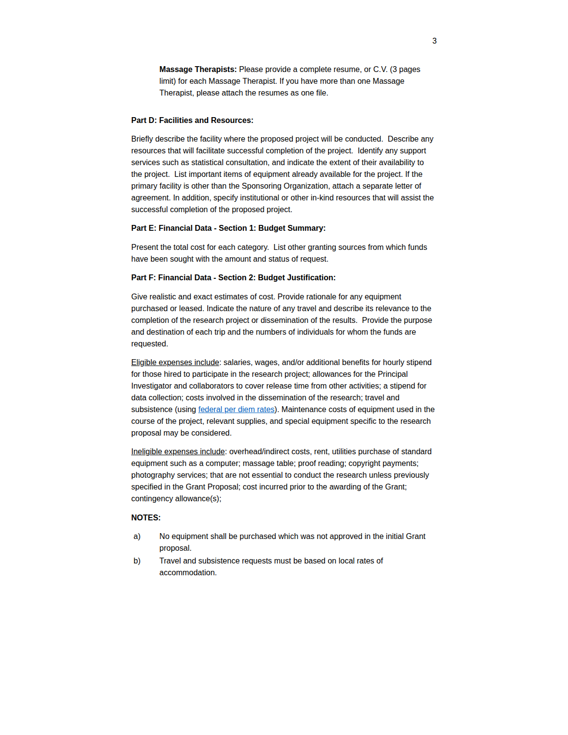3
Massage Therapists: Please provide a complete resume, or C.V. (3 pages limit) for each Massage Therapist. If you have more than one Massage Therapist, please attach the resumes as one file.
Part D: Facilities and Resources:
Briefly describe the facility where the proposed project will be conducted. Describe any resources that will facilitate successful completion of the project. Identify any support services such as statistical consultation, and indicate the extent of their availability to the project. List important items of equipment already available for the project. If the primary facility is other than the Sponsoring Organization, attach a separate letter of agreement. In addition, specify institutional or other in-kind resources that will assist the successful completion of the proposed project.
Part E: Financial Data - Section 1: Budget Summary:
Present the total cost for each category. List other granting sources from which funds have been sought with the amount and status of request.
Part F: Financial Data - Section 2: Budget Justification:
Give realistic and exact estimates of cost. Provide rationale for any equipment purchased or leased. Indicate the nature of any travel and describe its relevance to the completion of the research project or dissemination of the results. Provide the purpose and destination of each trip and the numbers of individuals for whom the funds are requested.
Eligible expenses include: salaries, wages, and/or additional benefits for hourly stipend for those hired to participate in the research project; allowances for the Principal Investigator and collaborators to cover release time from other activities; a stipend for data collection; costs involved in the dissemination of the research; travel and subsistence (using federal per diem rates). Maintenance costs of equipment used in the course of the project, relevant supplies, and special equipment specific to the research proposal may be considered.
Ineligible expenses include: overhead/indirect costs, rent, utilities purchase of standard equipment such as a computer; massage table; proof reading; copyright payments; photography services; that are not essential to conduct the research unless previously specified in the Grant Proposal; cost incurred prior to the awarding of the Grant; contingency allowance(s);
NOTES:
| a) | No equipment shall be purchased which was not approved in the initial Grant proposal. |
| b) | Travel and subsistence requests must be based on local rates of accommodation. |